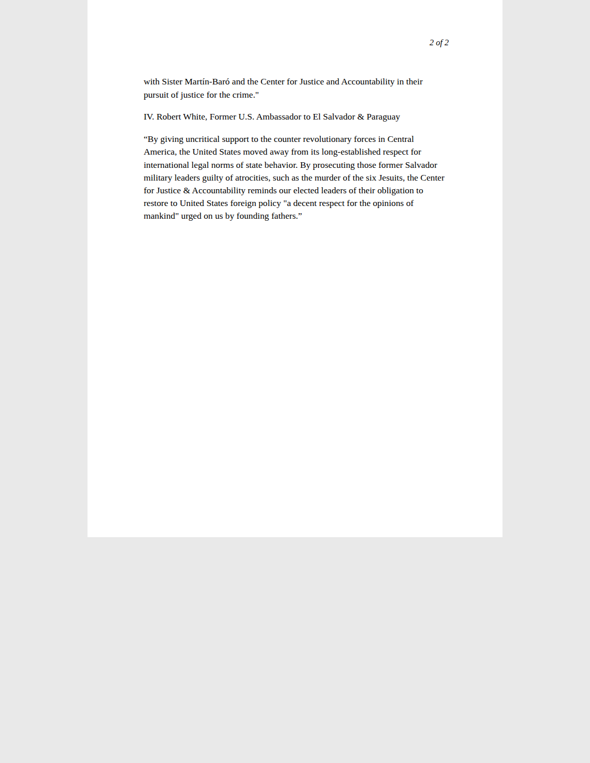2 of 2
with Sister Martín-Baró and the Center for Justice and Accountability in their pursuit of justice for the crime."
IV. Robert White, Former U.S. Ambassador to El Salvador & Paraguay
“By giving uncritical support to the counter revolutionary forces in Central America, the United States moved away from its long-established respect for international legal norms of state behavior. By prosecuting those former Salvador military leaders guilty of atrocities, such as the murder of the six Jesuits, the Center for Justice & Accountability reminds our elected leaders of their obligation to restore to United States foreign policy "a decent respect for the opinions of mankind" urged on us by founding fathers.”